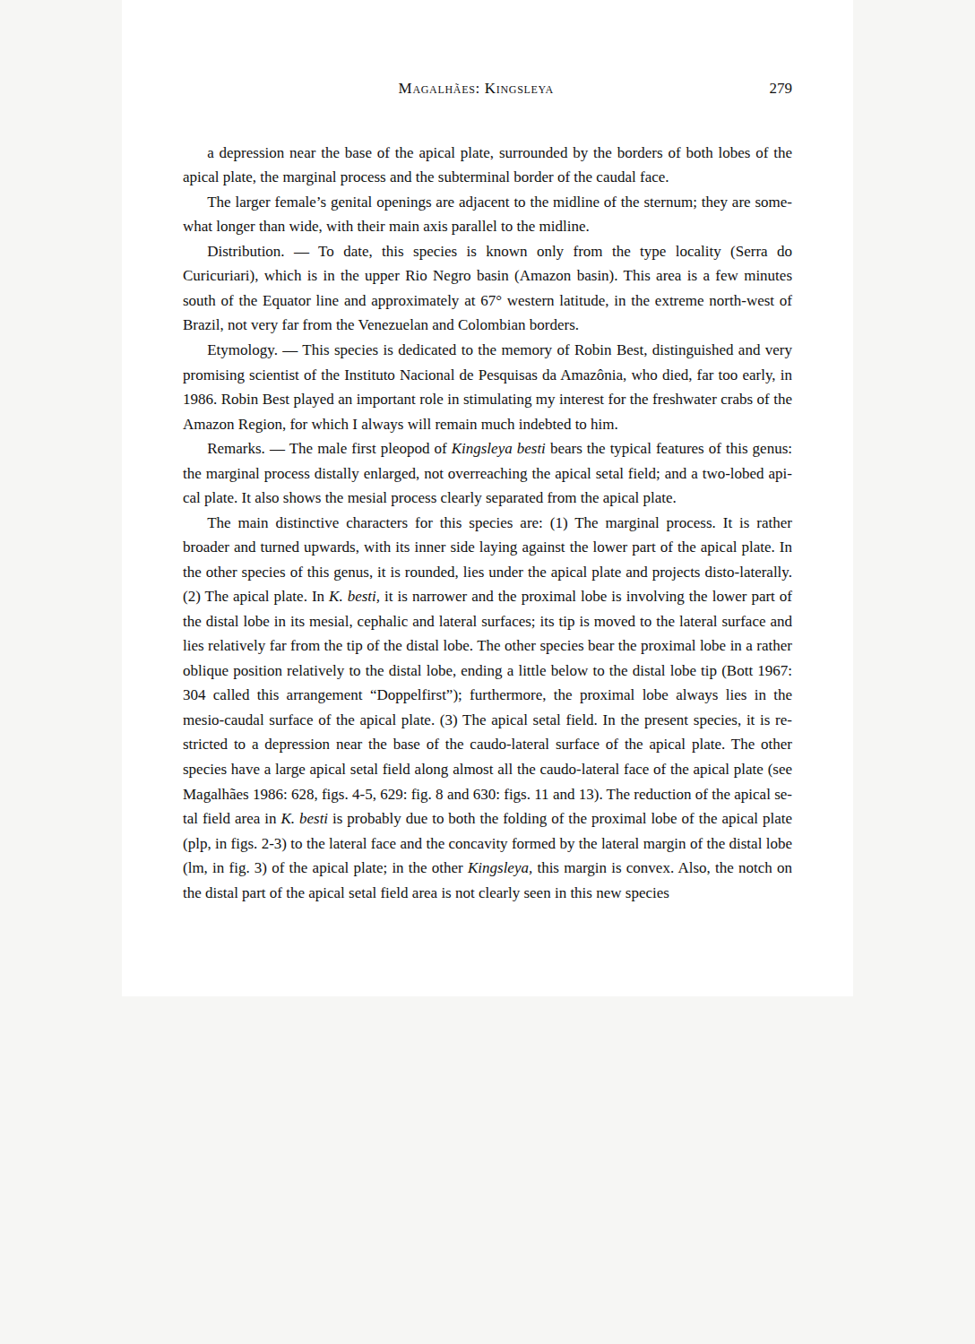Magalhães: Kingsleya 279
a depression near the base of the apical plate, surrounded by the borders of both lobes of the apical plate, the marginal process and the subterminal border of the caudal face.
The larger female’s genital openings are adjacent to the midline of the sternum; they are somewhat longer than wide, with their main axis parallel to the midline.
Distribution. — To date, this species is known only from the type locality (Serra do Curicuriari), which is in the upper Rio Negro basin (Amazon basin). This area is a few minutes south of the Equator line and approximately at 67° western latitude, in the extreme north-west of Brazil, not very far from the Venezuelan and Colombian borders.
Etymology. — This species is dedicated to the memory of Robin Best, distinguished and very promising scientist of the Instituto Nacional de Pesquisas da Amazônia, who died, far too early, in 1986. Robin Best played an important role in stimulating my interest for the freshwater crabs of the Amazon Region, for which I always will remain much indebted to him.
Remarks. — The male first pleopod of Kingsleya besti bears the typical features of this genus: the marginal process distally enlarged, not overreaching the apical setal field; and a two-lobed apical plate. It also shows the mesial process clearly separated from the apical plate.
The main distinctive characters for this species are: (1) The marginal process. It is rather broader and turned upwards, with its inner side laying against the lower part of the apical plate. In the other species of this genus, it is rounded, lies under the apical plate and projects disto-laterally. (2) The apical plate. In K. besti, it is narrower and the proximal lobe is involving the lower part of the distal lobe in its mesial, cephalic and lateral surfaces; its tip is moved to the lateral surface and lies relatively far from the tip of the distal lobe. The other species bear the proximal lobe in a rather oblique position relatively to the distal lobe, ending a little below to the distal lobe tip (Bott 1967: 304 called this arrangement “Doppelfirst”); furthermore, the proximal lobe always lies in the mesio-caudal surface of the apical plate. (3) The apical setal field. In the present species, it is restricted to a depression near the base of the caudo-lateral surface of the apical plate. The other species have a large apical setal field along almost all the caudo-lateral face of the apical plate (see Magalhães 1986: 628, figs. 4-5, 629: fig. 8 and 630: figs. 11 and 13). The reduction of the apical setal field area in K. besti is probably due to both the folding of the proximal lobe of the apical plate (plp, in figs. 2-3) to the lateral face and the concavity formed by the lateral margin of the distal lobe (lm, in fig. 3) of the apical plate; in the other Kingsleya, this margin is convex. Also, the notch on the distal part of the apical setal field area is not clearly seen in this new species